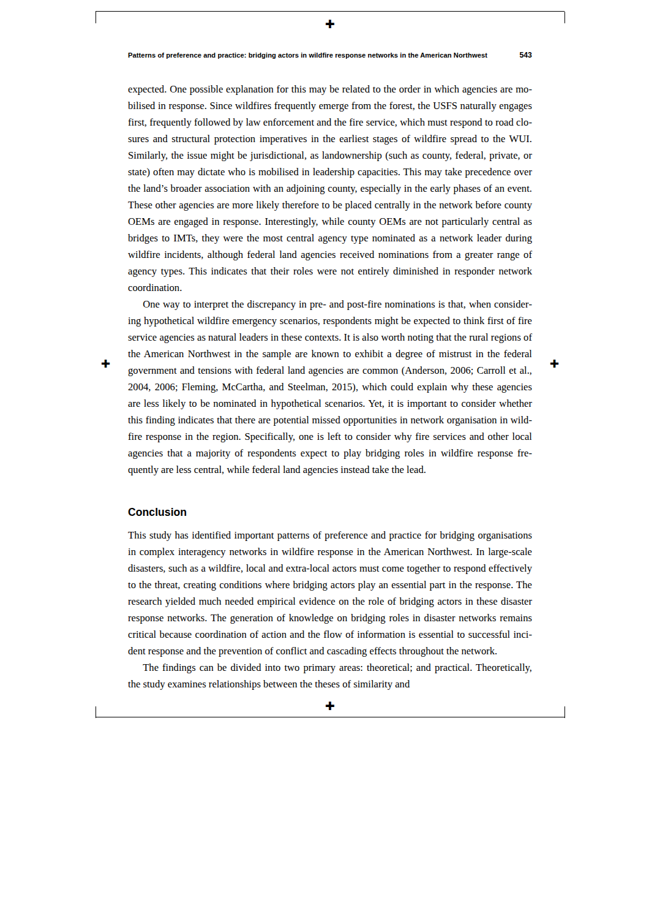✚
✚
✚
✚
Patterns of preference and practice: bridging actors in wildfire response networks in the American Northwest 543
expected. One possible explanation for this may be related to the order in which agencies are mobilised in response. Since wildfires frequently emerge from the forest, the USFS naturally engages first, frequently followed by law enforcement and the fire service, which must respond to road closures and structural protection imperatives in the earliest stages of wildfire spread to the WUI. Similarly, the issue might be jurisdictional, as landownership (such as county, federal, private, or state) often may dictate who is mobilised in leadership capacities. This may take precedence over the land’s broader association with an adjoining county, especially in the early phases of an event. These other agencies are more likely therefore to be placed centrally in the network before county OEMs are engaged in response. Interestingly, while county OEMs are not particularly central as bridges to IMTs, they were the most central agency type nominated as a network leader during wildfire incidents, although federal land agencies received nominations from a greater range of agency types. This indicates that their roles were not entirely diminished in responder network coordination.
One way to interpret the discrepancy in pre- and post-fire nominations is that, when considering hypothetical wildfire emergency scenarios, respondents might be expected to think first of fire service agencies as natural leaders in these contexts. It is also worth noting that the rural regions of the American Northwest in the sample are known to exhibit a degree of mistrust in the federal government and tensions with federal land agencies are common (Anderson, 2006; Carroll et al., 2004, 2006; Fleming, McCartha, and Steelman, 2015), which could explain why these agencies are less likely to be nominated in hypothetical scenarios. Yet, it is important to consider whether this finding indicates that there are potential missed opportunities in network organisation in wildfire response in the region. Specifically, one is left to consider why fire services and other local agencies that a majority of respondents expect to play bridging roles in wildfire response frequently are less central, while federal land agencies instead take the lead.
Conclusion
This study has identified important patterns of preference and practice for bridging organisations in complex interagency networks in wildfire response in the American Northwest. In large-scale disasters, such as a wildfire, local and extra-local actors must come together to respond effectively to the threat, creating conditions where bridging actors play an essential part in the response. The research yielded much needed empirical evidence on the role of bridging actors in these disaster response networks. The generation of knowledge on bridging roles in disaster networks remains critical because coordination of action and the flow of information is essential to successful incident response and the prevention of conflict and cascading effects throughout the network.
The findings can be divided into two primary areas: theoretical; and practical. Theoretically, the study examines relationships between the theses of similarity and